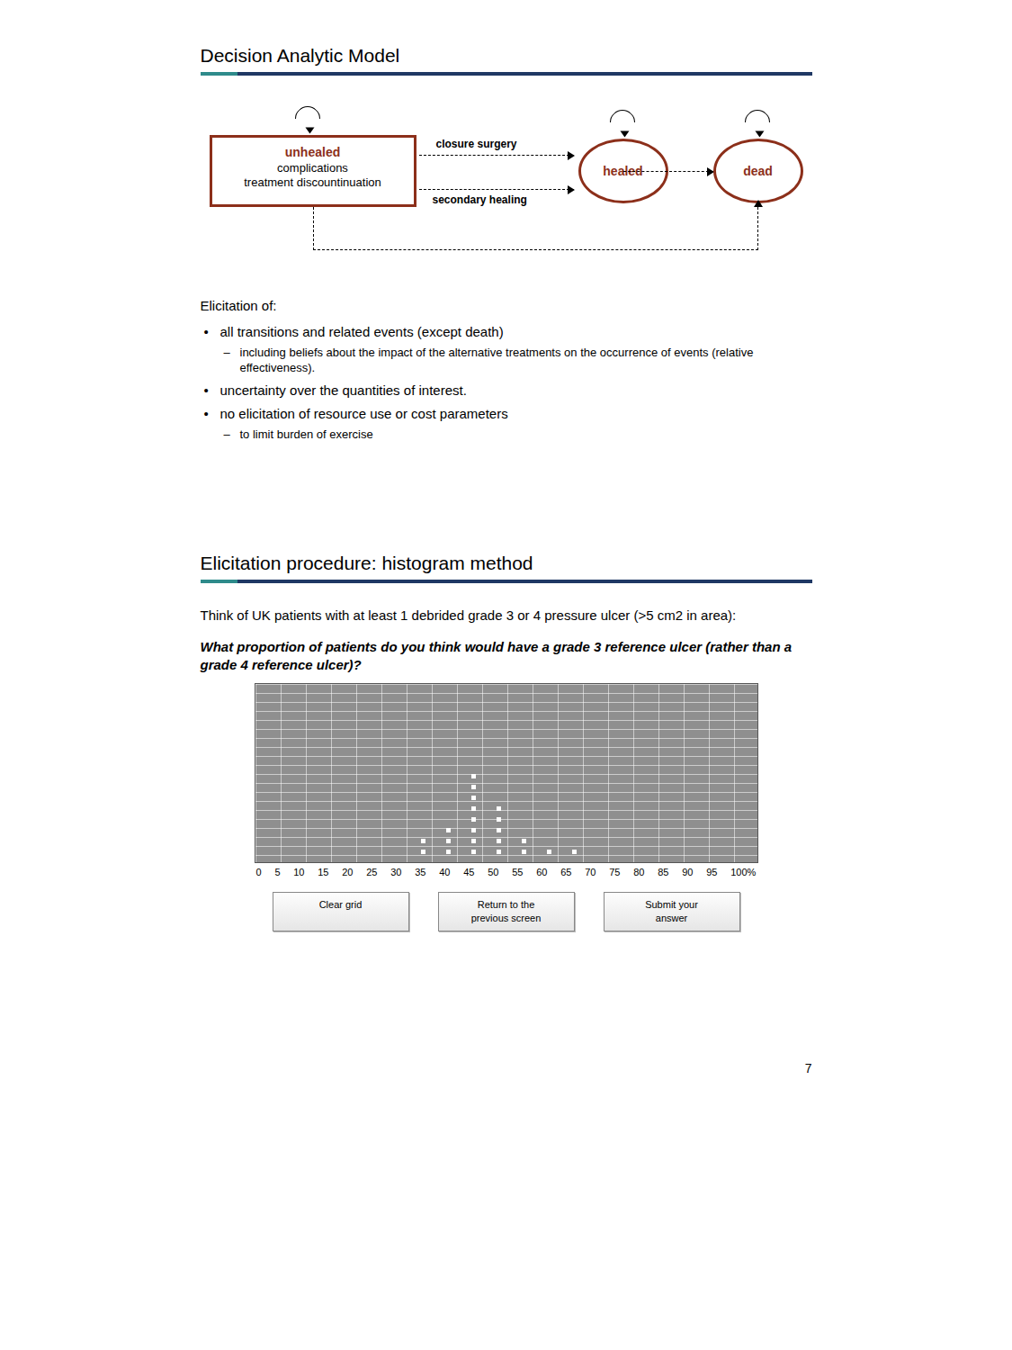Decision Analytic Model
unhealed
complications
treatment discountinuation
closure surgery
secondary healing
healed
dead
Elicitation of:
all transitions and related events (except death)
including beliefs about the impact of the alternative treatments on the occurrence of events (relative effectiveness).
uncertainty over the quantities of interest.
no elicitation of resource use or cost parameters
to limit burden of exercise
Elicitation procedure: histogram method
Think of UK patients with at least 1 debrided grade 3 or 4 pressure ulcer (>5 cm2 in area):
What proportion of patients do you think would have a grade 3 reference ulcer (rather than a grade 4 reference ulcer)?
05101520253035404550556065707580859095100%
Clear grid
Return to the
previous screen
Submit your
answer
7